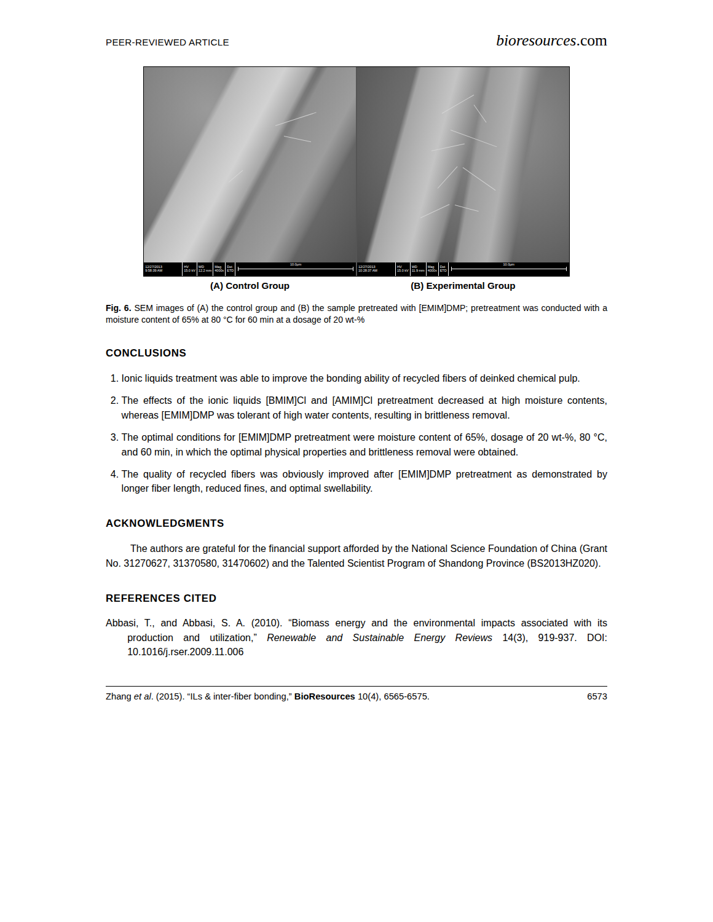PEER-REVIEWED ARTICLE
bioresources.com
12/27/20139:58:39 AM
HV 15.0 kV
WD 12.2 mm
Mag 4000x
Det ETD
10.0µm
12/27/201310:28:37 AM
HV 15.0 kV
WD 11.9 mm
Mag 4000x
Det ETD
10.0µm
(A) Control Group (B) Experimental Group
Fig. 6. SEM images of (A) the control group and (B) the sample pretreated with [EMIM]DMP; pretreatment was conducted with a moisture content of 65% at 80 °C for 60 min at a dosage of 20 wt-%
CONCLUSIONS
Ionic liquids treatment was able to improve the bonding ability of recycled fibers of deinked chemical pulp.
The effects of the ionic liquids [BMIM]Cl and [AMIM]Cl pretreatment decreased at high moisture contents, whereas [EMIM]DMP was tolerant of high water contents, resulting in brittleness removal.
The optimal conditions for [EMIM]DMP pretreatment were moisture content of 65%, dosage of 20 wt-%, 80 °C, and 60 min, in which the optimal physical properties and brittleness removal were obtained.
The quality of recycled fibers was obviously improved after [EMIM]DMP pretreatment as demonstrated by longer fiber length, reduced fines, and optimal swellability.
ACKNOWLEDGMENTS
The authors are grateful for the financial support afforded by the National Science Foundation of China (Grant No. 31270627, 31370580, 31470602) and the Talented Scientist Program of Shandong Province (BS2013HZ020).
REFERENCES CITED
Abbasi, T., and Abbasi, S. A. (2010). “Biomass energy and the environmental impacts associated with its production and utilization,” Renewable and Sustainable Energy Reviews 14(3), 919-937. DOI: 10.1016/j.rser.2009.11.006
Zhang et al. (2015). “ILs & inter-fiber bonding,” BioResources 10(4), 6565-6575.
6573